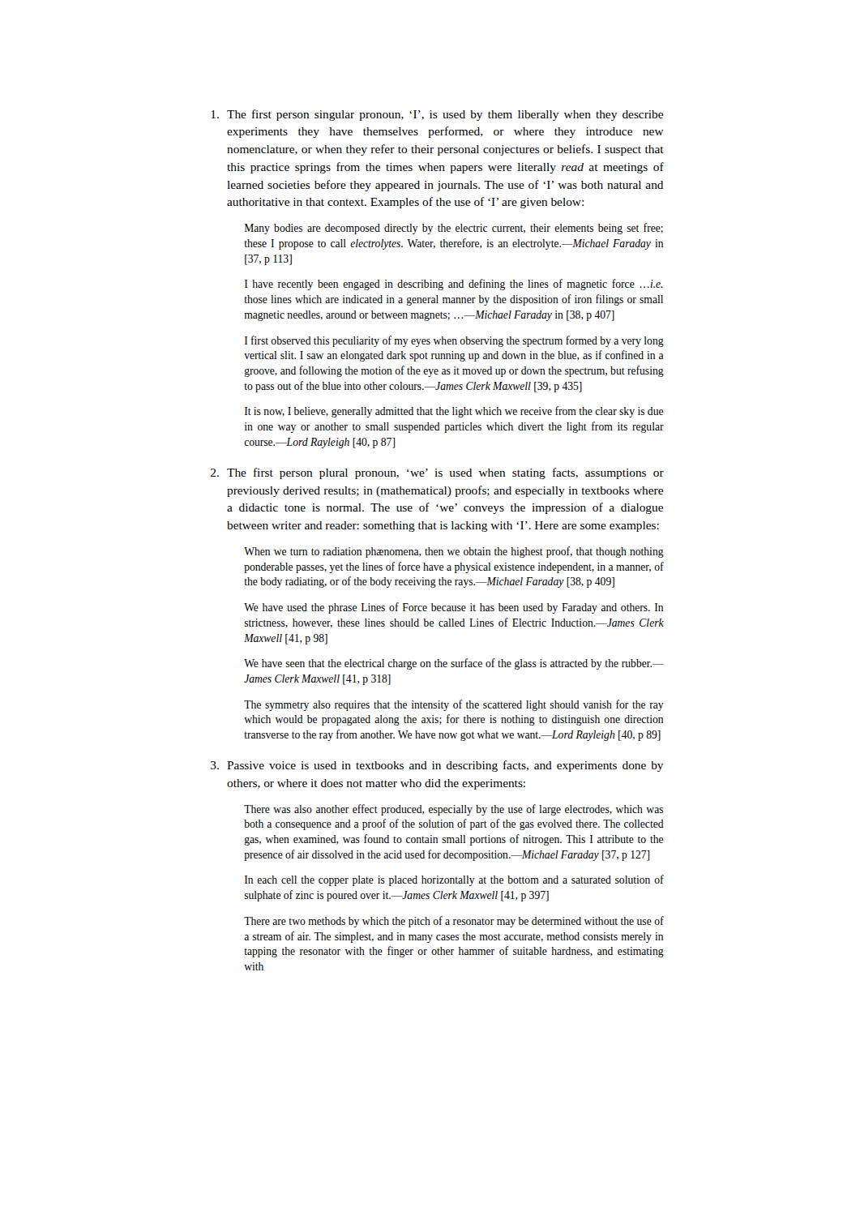The first person singular pronoun, ‘I’, is used by them liberally when they describe experiments they have themselves performed, or where they introduce new nomenclature, or when they refer to their personal conjectures or beliefs. I suspect that this practice springs from the times when papers were literally read at meetings of learned societies before they appeared in journals. The use of ‘I’ was both natural and authoritative in that context. Examples of the use of ‘I’ are given below:
Many bodies are decomposed directly by the electric current, their elements being set free; these I propose to call electrolytes. Water, therefore, is an electrolyte.—Michael Faraday in [37, p 113]
I have recently been engaged in describing and defining the lines of magnetic force …i.e. those lines which are indicated in a general manner by the disposition of iron filings or small magnetic needles, around or between magnets; …—Michael Faraday in [38, p 407]
I first observed this peculiarity of my eyes when observing the spectrum formed by a very long vertical slit. I saw an elongated dark spot running up and down in the blue, as if confined in a groove, and following the motion of the eye as it moved up or down the spectrum, but refusing to pass out of the blue into other colours.—James Clerk Maxwell [39, p 435]
It is now, I believe, generally admitted that the light which we receive from the clear sky is due in one way or another to small suspended particles which divert the light from its regular course.—Lord Rayleigh [40, p 87]
The first person plural pronoun, ‘we’ is used when stating facts, assumptions or previously derived results; in (mathematical) proofs; and especially in textbooks where a didactic tone is normal. The use of ‘we’ conveys the impression of a dialogue between writer and reader: something that is lacking with ‘I’. Here are some examples:
When we turn to radiation phænomena, then we obtain the highest proof, that though nothing ponderable passes, yet the lines of force have a physical existence independent, in a manner, of the body radiating, or of the body receiving the rays.—Michael Faraday [38, p 409]
We have used the phrase Lines of Force because it has been used by Faraday and others. In strictness, however, these lines should be called Lines of Electric Induction.—James Clerk Maxwell [41, p 98]
We have seen that the electrical charge on the surface of the glass is attracted by the rubber.—James Clerk Maxwell [41, p 318]
The symmetry also requires that the intensity of the scattered light should vanish for the ray which would be propagated along the axis; for there is nothing to distinguish one direction transverse to the ray from another. We have now got what we want.—Lord Rayleigh [40, p 89]
Passive voice is used in textbooks and in describing facts, and experiments done by others, or where it does not matter who did the experiments:
There was also another effect produced, especially by the use of large electrodes, which was both a consequence and a proof of the solution of part of the gas evolved there. The collected gas, when examined, was found to contain small portions of nitrogen. This I attribute to the presence of air dissolved in the acid used for decomposition.—Michael Faraday [37, p 127]
In each cell the copper plate is placed horizontally at the bottom and a saturated solution of sulphate of zinc is poured over it.—James Clerk Maxwell [41, p 397]
There are two methods by which the pitch of a resonator may be determined without the use of a stream of air. The simplest, and in many cases the most accurate, method consists merely in tapping the resonator with the finger or other hammer of suitable hardness, and estimating with